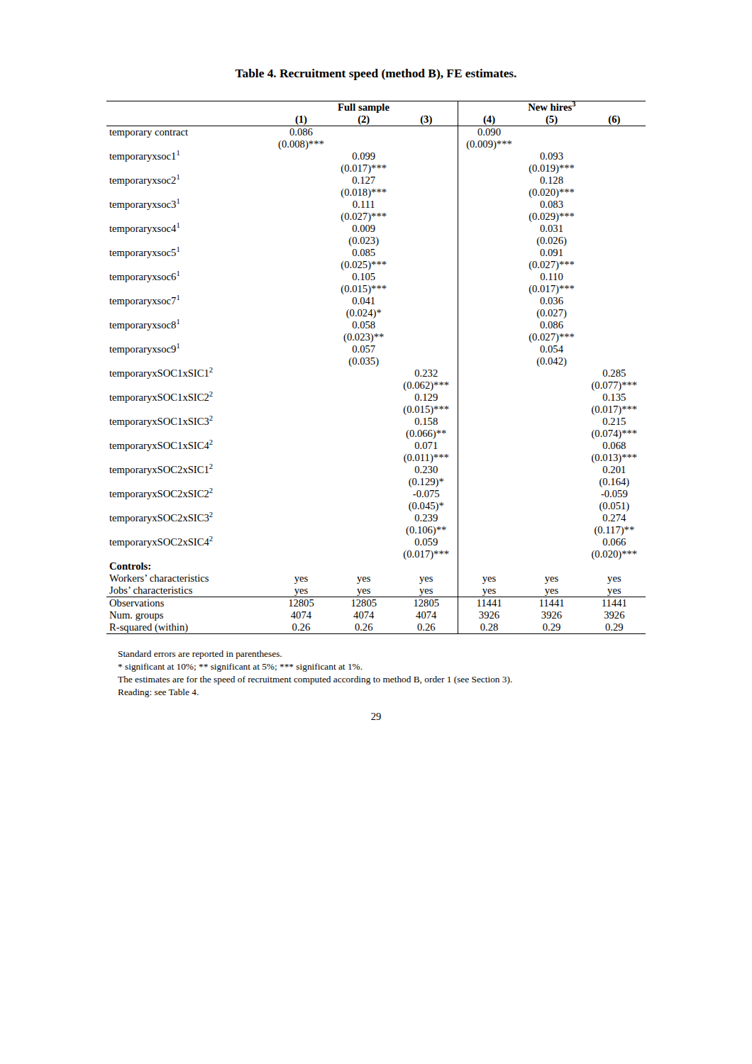Table 4. Recruitment speed (method B), FE estimates.
| | Full sample | New hires 3 |
| | (1) | (2) | (3) | (4) | (5) | (6) |
| temporary contract | 0.086 | | | 0.090 | | |
| | (0.008)*** | | | (0.009)*** | | |
| temporaryxsoc1 1 | | 0.099 | | | 0.093 | |
| | | (0.017)*** | | | (0.019)*** | |
| temporaryxsoc2 1 | | 0.127 | | | 0.128 | |
| | | (0.018)*** | | | (0.020)*** | |
| temporaryxsoc3 1 | | 0.111 | | | 0.083 | |
| | | (0.027)*** | | | (0.029)*** | |
| temporaryxsoc4 1 | | 0.009 | | | 0.031 | |
| | | (0.023) | | | (0.026) | |
| temporaryxsoc5 1 | | 0.085 | | | 0.091 | |
| | | (0.025)*** | | | (0.027)*** | |
| temporaryxsoc6 1 | | 0.105 | | | 0.110 | |
| | | (0.015)*** | | | (0.017)*** | |
| temporaryxsoc7 1 | | 0.041 | | | 0.036 | |
| | | (0.024)* | | | (0.027) | |
| temporaryxsoc8 1 | | 0.058 | | | 0.086 | |
| | | (0.023)** | | | (0.027)*** | |
| temporaryxsoc9 1 | | 0.057 | | | 0.054 | |
| | | (0.035) | | | (0.042) | |
| temporaryxSOC1xSIC1 2 | | | 0.232 | | | 0.285 |
| | | | (0.062)*** | | | (0.077)*** |
| temporaryxSOC1xSIC2 2 | | | 0.129 | | | 0.135 |
| | | | (0.015)*** | | | (0.017)*** |
| temporaryxSOC1xSIC3 2 | | | 0.158 | | | 0.215 |
| | | | (0.066)** | | | (0.074)*** |
| temporaryxSOC1xSIC4 2 | | | 0.071 | | | 0.068 |
| | | | (0.011)*** | | | (0.013)*** |
| temporaryxSOC2xSIC1 2 | | | 0.230 | | | 0.201 |
| | | | (0.129)* | | | (0.164) |
| temporaryxSOC2xSIC2 2 | | | -0.075 | | | -0.059 |
| | | | (0.045)* | | | (0.051) |
| temporaryxSOC2xSIC3 2 | | | 0.239 | | | 0.274 |
| | | | (0.106)** | | | (0.117)** |
| temporaryxSOC2xSIC4 2 | | | 0.059 | | | 0.066 |
| | | | (0.017)*** | | | (0.020)*** |
| Controls: | | | | | | |
| Workers’ characteristics | yes | yes | yes | yes | yes | yes |
| Jobs’ characteristics | yes | yes | yes | yes | yes | yes |
| Observations | 12805 | 12805 | 12805 | 11441 | 11441 | 11441 |
| Num. groups | 4074 | 4074 | 4074 | 3926 | 3926 | 3926 |
| R-squared (within) | 0.26 | 0.26 | 0.26 | 0.28 | 0.29 | 0.29 |
Standard errors are reported in parentheses.
* significant at 10%; ** significant at 5%; *** significant at 1%.
The estimates are for the speed of recruitment computed according to method B, order 1 (see Section 3).
Reading: see Table 4.
29